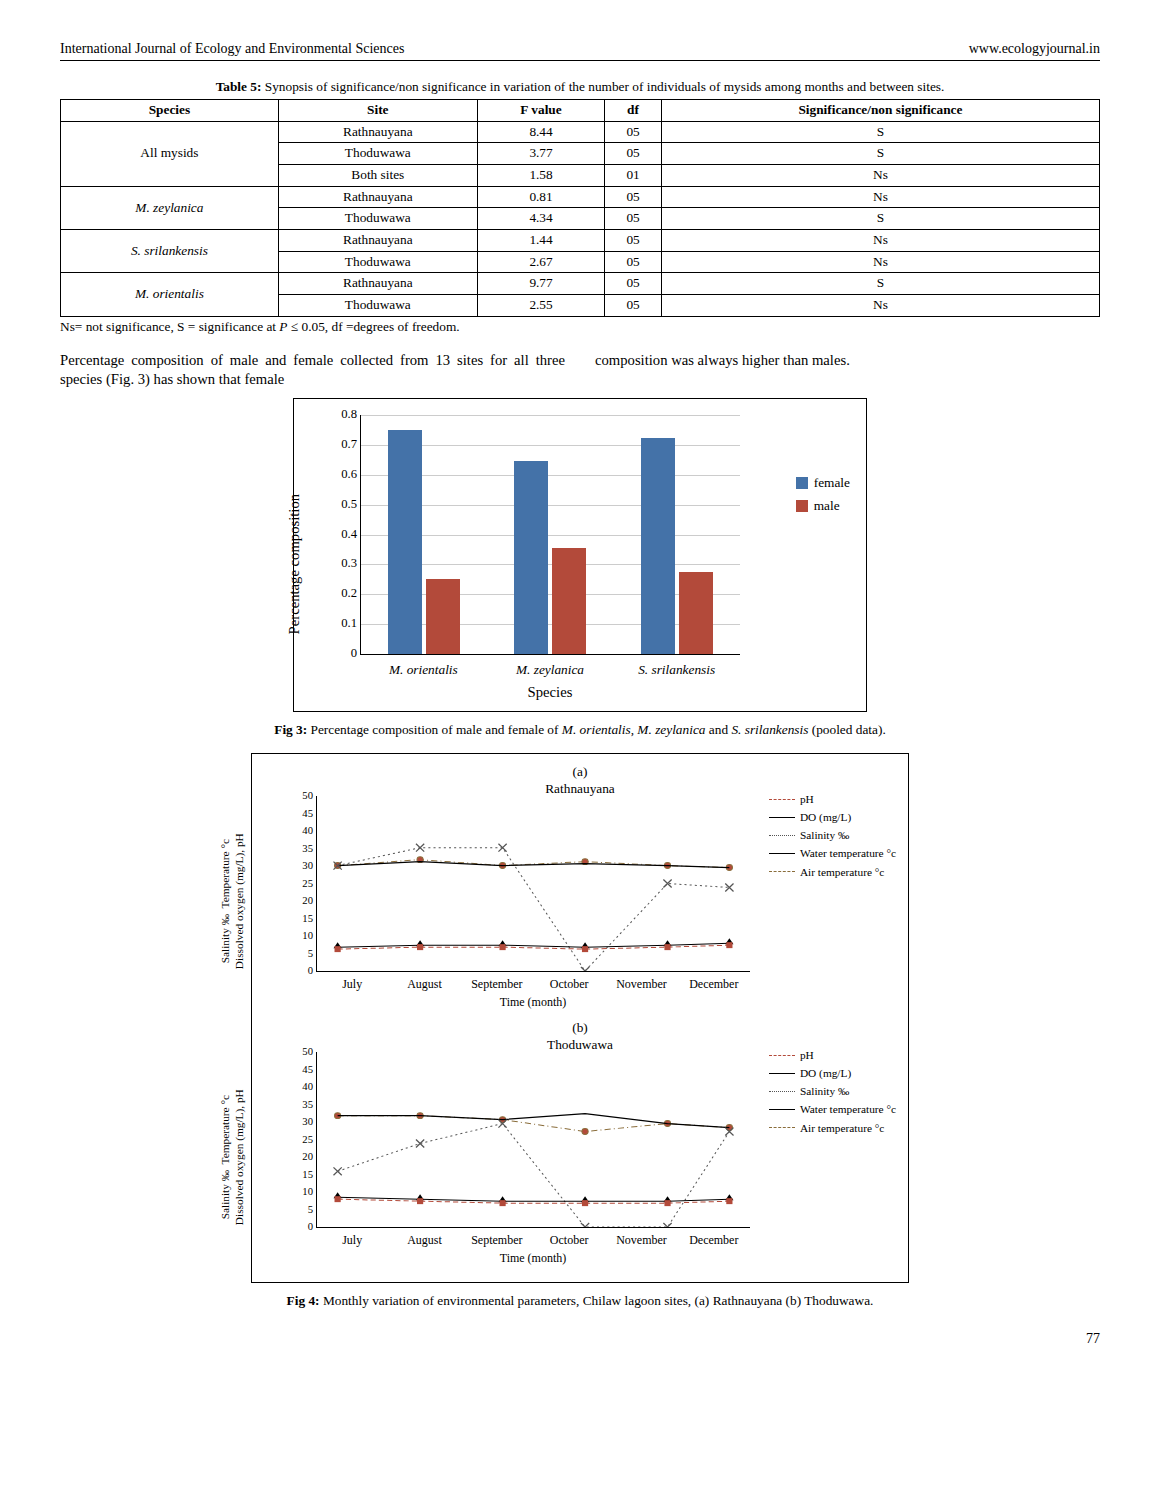International Journal of Ecology and Environmental Sciences
www.ecologyjournal.in
Table 5: Synopsis of significance/non significance in variation of the number of individuals of mysids among months and between sites.
| Species | Site | F value | df | Significance/non significance |
| --- | --- | --- | --- | --- |
| All mysids | Rathnauyana | 8.44 | 05 | S |
| Thoduwawa | 3.77 | 05 | S |
| Both sites | 1.58 | 01 | Ns |
| M. zeylanica | Rathnauyana | 0.81 | 05 | Ns |
| Thoduwawa | 4.34 | 05 | S |
| S. srilankensis | Rathnauyana | 1.44 | 05 | Ns |
| Thoduwawa | 2.67 | 05 | Ns |
| M. orientalis | Rathnauyana | 9.77 | 05 | S |
| Thoduwawa | 2.55 | 05 | Ns |
Ns= not significance, S = significance at P ≤ 0.05, df =degrees of freedom.
Percentage composition of male and female collected from 13 sites for all three species (Fig. 3) has shown that female
composition was always higher than males.
Percentage composition
0.8
0.7
0.6
0.5
0.4
0.3
0.2
0.1
0
M. orientalis M. zeylanica S. srilankensis
Species
female
male
Fig 3: Percentage composition of male and female of M. orientalis, M. zeylanica and S. srilankensis (pooled data).
(a)
Rathnauyana
Salinity ‰ Temperature °c
Dissolved oxygen (mg/L), pH
50
45
40
35
30
25
20
15
10
5
0
July August September October November December
Time (month)
pH
DO (mg/L)
Salinity ‰
Water temperature °c
Air temperature °c
(b)
Thoduwawa
Salinity ‰ Temperature °c
Dissolved oxygen (mg/L), pH
50
45
40
35
30
25
20
15
10
5
0
July August September October November December
Time (month)
pH
DO (mg/L)
Salinity ‰
Water temperature °c
Air temperature °c
Fig 4: Monthly variation of environmental parameters, Chilaw lagoon sites, (a) Rathnauyana (b) Thoduwawa.
77